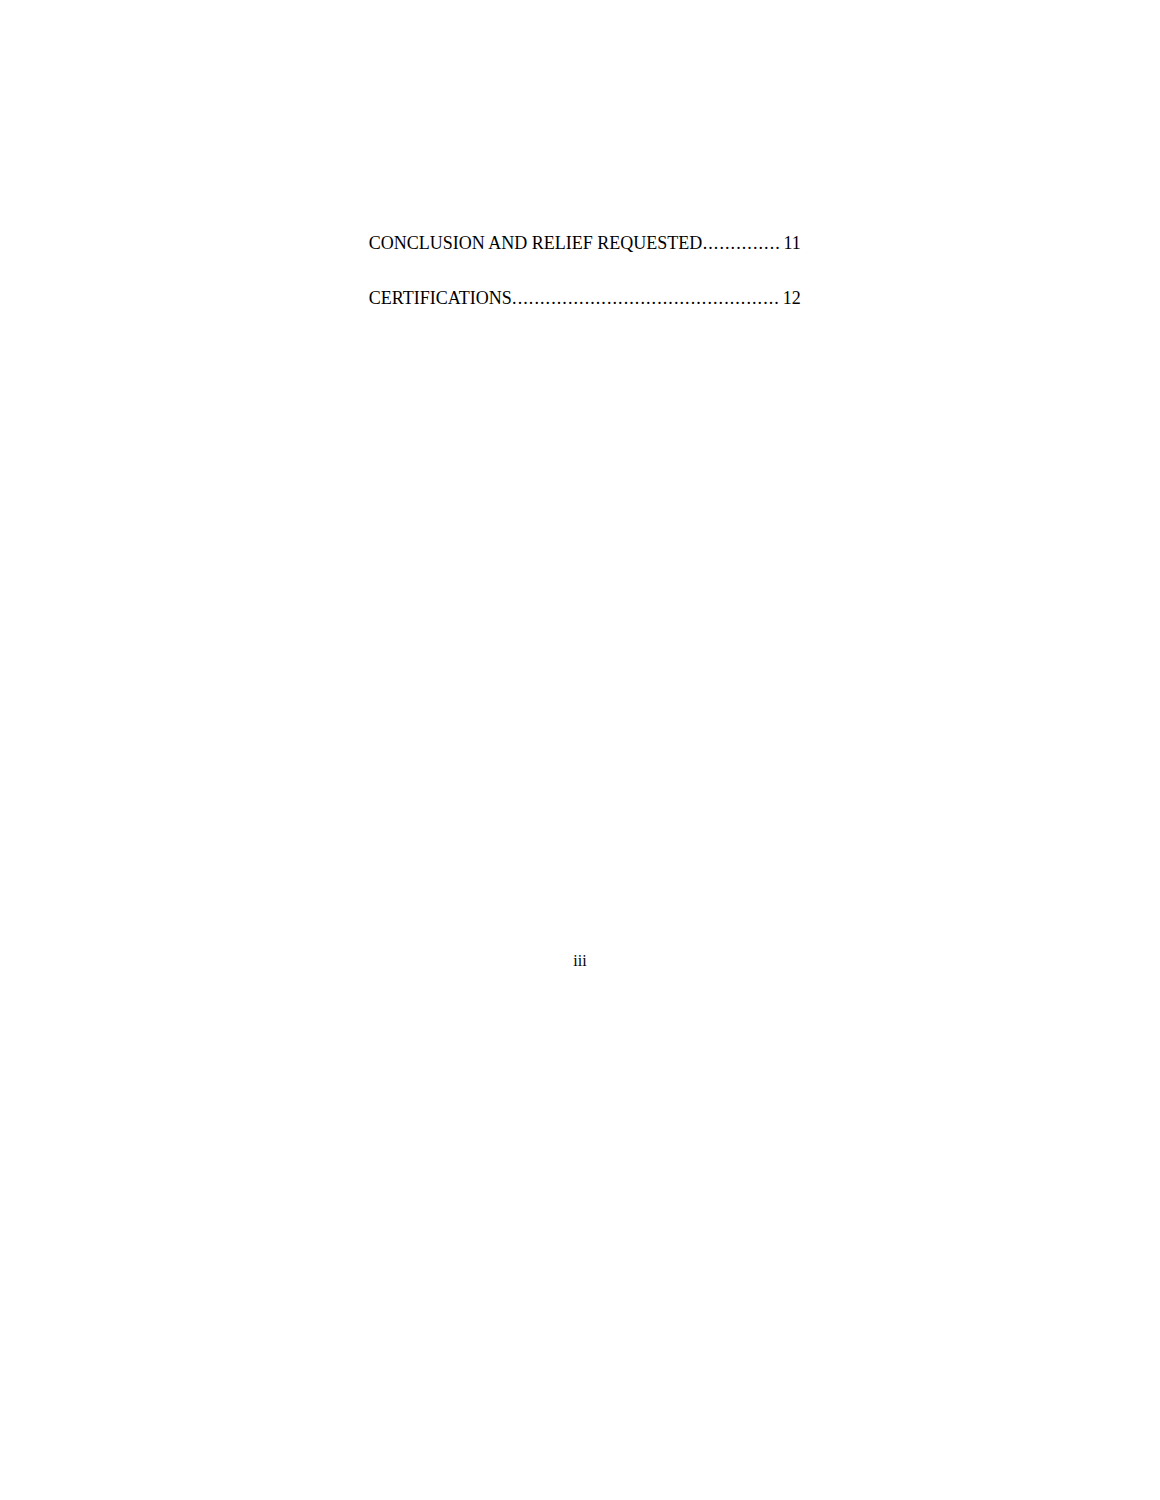CONCLUSION AND RELIEF REQUESTED ..................... 11
CERTIFICATIONS .............................................................. 12
iii